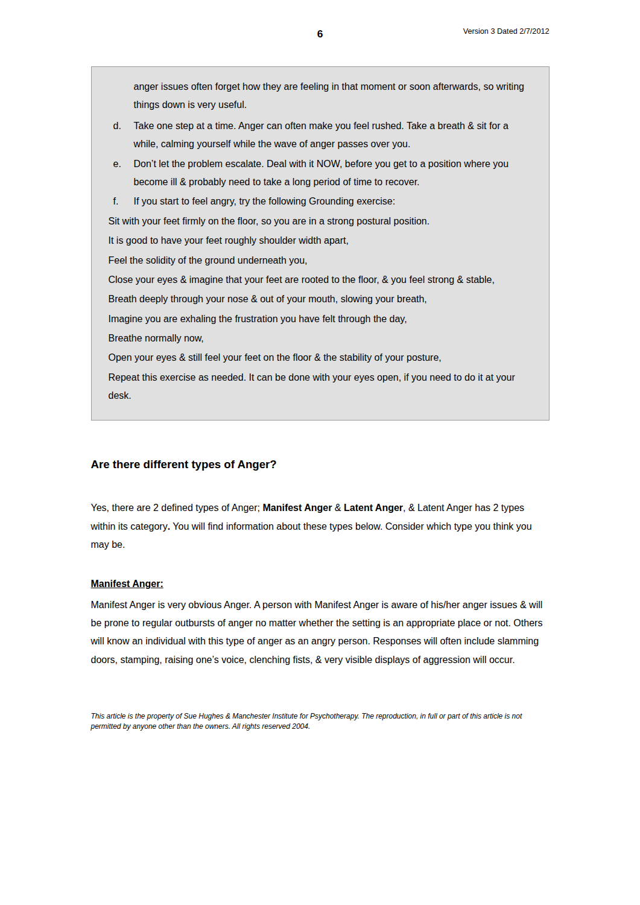6 Version 3 Dated 2/7/2012
anger issues often forget how they are feeling in that moment or soon afterwards, so writing things down is very useful.
d. Take one step at a time. Anger can often make you feel rushed. Take a breath & sit for a while, calming yourself while the wave of anger passes over you.
e. Don’t let the problem escalate. Deal with it NOW, before you get to a position where you become ill & probably need to take a long period of time to recover.
f. If you start to feel angry, try the following Grounding exercise:
Sit with your feet firmly on the floor, so you are in a strong postural position.
It is good to have your feet roughly shoulder width apart,
Feel the solidity of the ground underneath you,
Close your eyes & imagine that your feet are rooted to the floor, & you feel strong & stable,
Breath deeply through your nose & out of your mouth, slowing your breath,
Imagine you are exhaling the frustration you have felt through the day,
Breathe normally now,
Open your eyes & still feel your feet on the floor & the stability of your posture,
Repeat this exercise as needed. It can be done with your eyes open, if you need to do it at your desk.
Are there different types of Anger?
Yes, there are 2 defined types of Anger; Manifest Anger & Latent Anger, & Latent Anger has 2 types within its category. You will find information about these types below. Consider which type you think you may be.
Manifest Anger:
Manifest Anger is very obvious Anger. A person with Manifest Anger is aware of his/her anger issues & will be prone to regular outbursts of anger no matter whether the setting is an appropriate place or not. Others will know an individual with this type of anger as an angry person. Responses will often include slamming doors, stamping, raising one’s voice, clenching fists, & very visible displays of aggression will occur.
This article is the property of Sue Hughes & Manchester Institute for Psychotherapy. The reproduction, in full or part of this article is not permitted by anyone other than the owners. All rights reserved 2004.